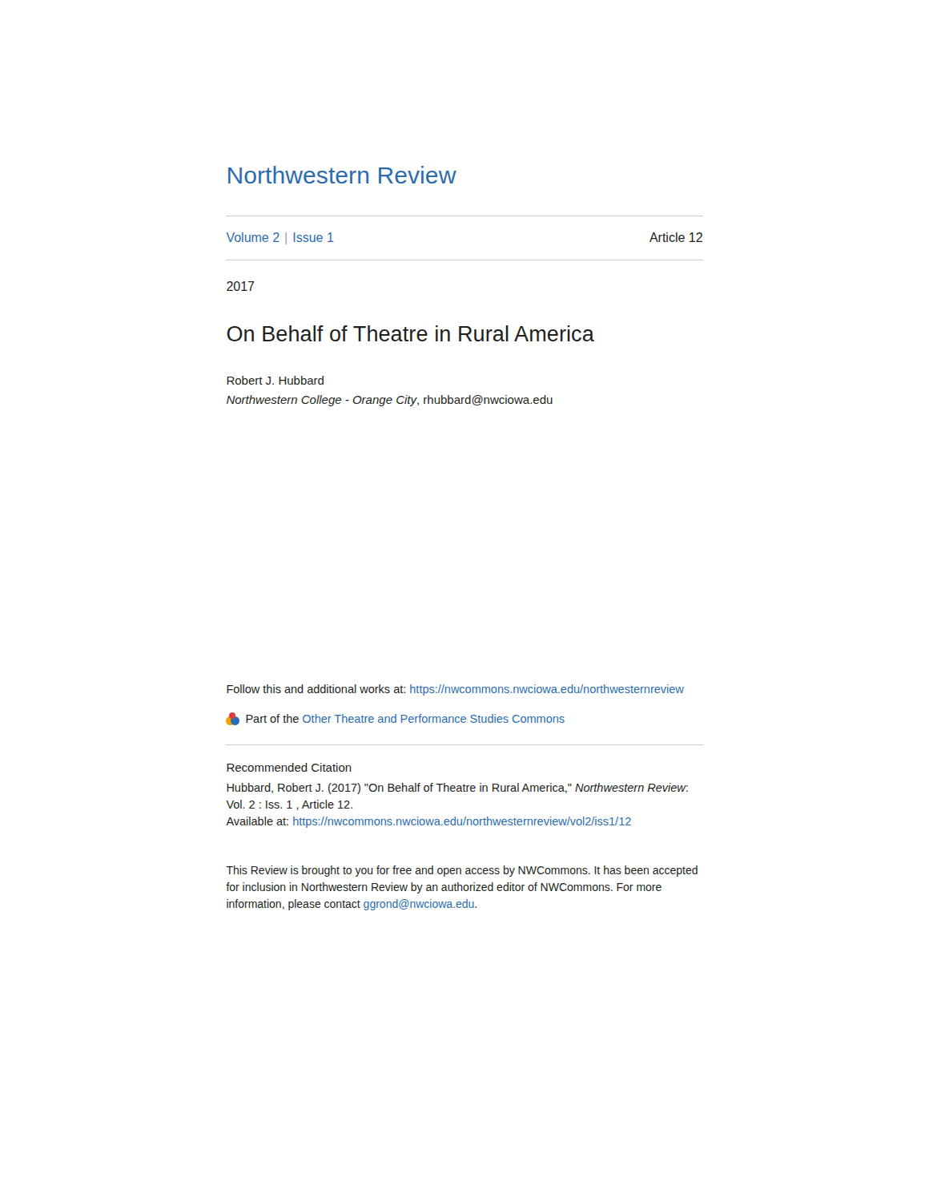Northwestern Review
Volume 2|Issue 1
Article 12
2017
On Behalf of Theatre in Rural America
Robert J. Hubbard
Northwestern College - Orange City, rhubbard@nwciowa.edu
Follow this and additional works at: https://nwcommons.nwciowa.edu/northwesternreview
Part of the Other Theatre and Performance Studies Commons
Recommended Citation
Hubbard, Robert J. (2017) "On Behalf of Theatre in Rural America," Northwestern Review: Vol. 2 : Iss. 1 , Article 12.
Available at: https://nwcommons.nwciowa.edu/northwesternreview/vol2/iss1/12
This Review is brought to you for free and open access by NWCommons. It has been accepted for inclusion in Northwestern Review by an authorized editor of NWCommons. For more information, please contact ggrond@nwciowa.edu.